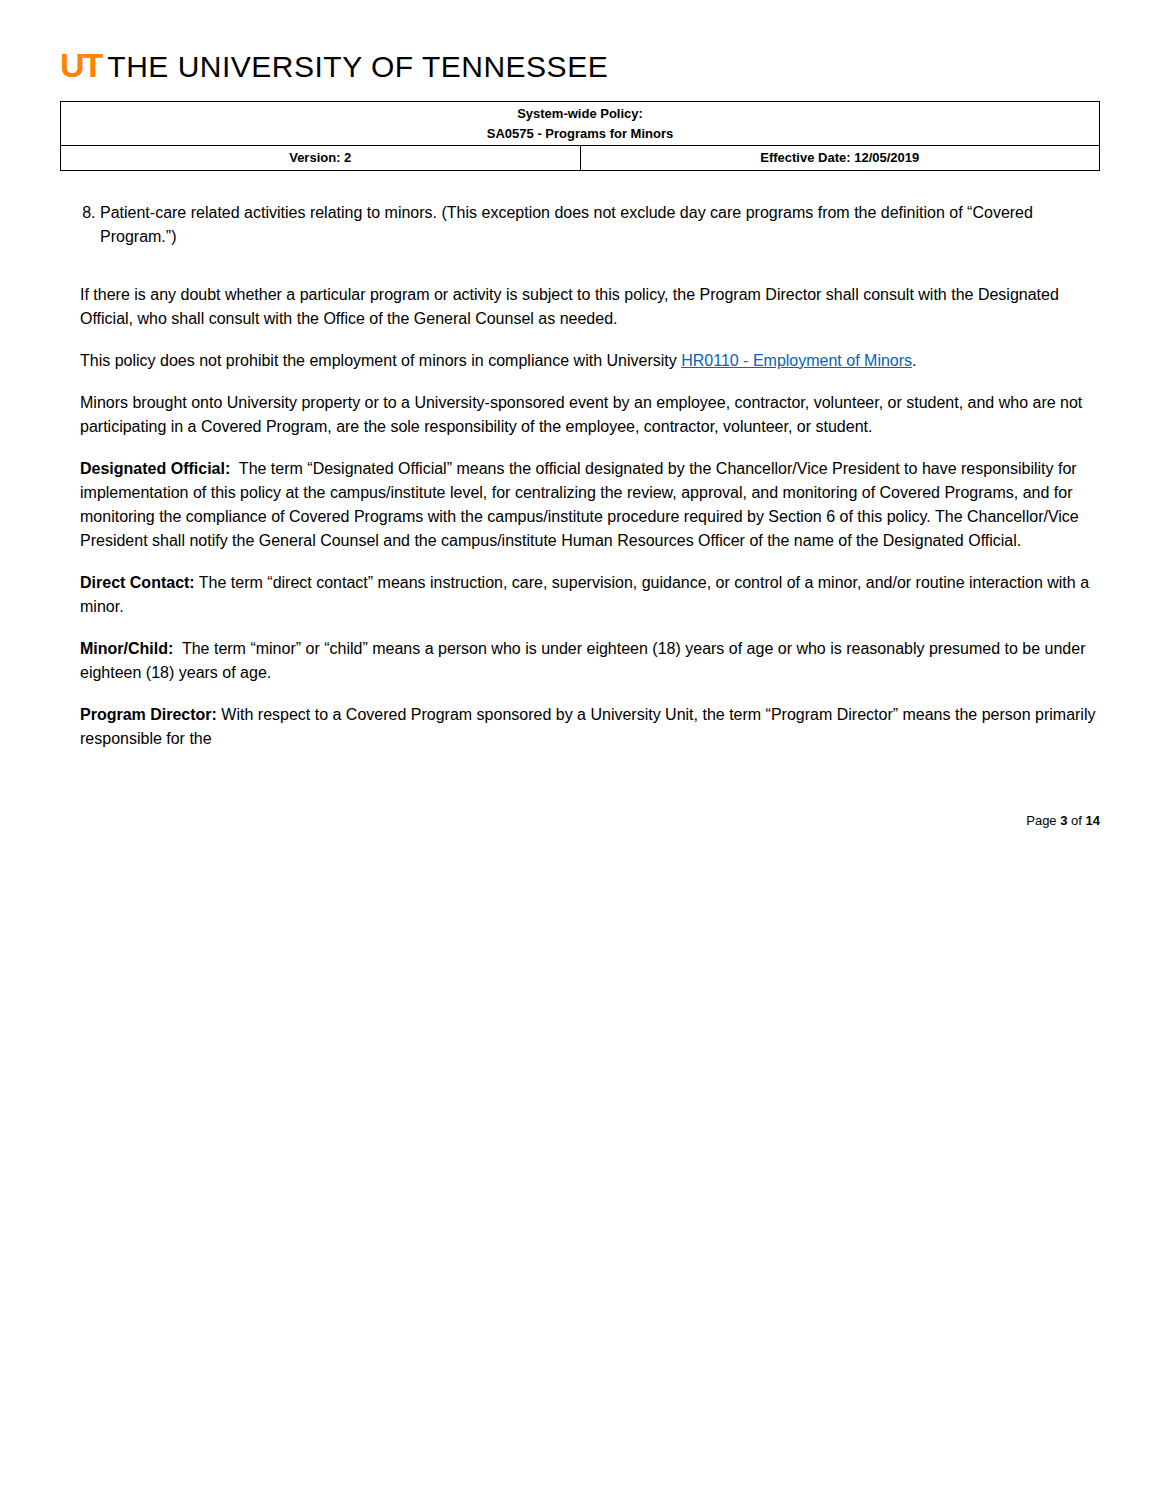UT THE UNIVERSITY OF TENNESSEE
| System-wide Policy: SA0575 - Programs for Minors |
| Version: 2 | Effective Date: 12/05/2019 |
Patient-care related activities relating to minors. (This exception does not exclude day care programs from the definition of “Covered Program.”)
If there is any doubt whether a particular program or activity is subject to this policy, the Program Director shall consult with the Designated Official, who shall consult with the Office of the General Counsel as needed.
This policy does not prohibit the employment of minors in compliance with University HR0110 - Employment of Minors.
Minors brought onto University property or to a University-sponsored event by an employee, contractor, volunteer, or student, and who are not participating in a Covered Program, are the sole responsibility of the employee, contractor, volunteer, or student.
Designated Official: The term “Designated Official” means the official designated by the Chancellor/Vice President to have responsibility for implementation of this policy at the campus/institute level, for centralizing the review, approval, and monitoring of Covered Programs, and for monitoring the compliance of Covered Programs with the campus/institute procedure required by Section 6 of this policy. The Chancellor/Vice President shall notify the General Counsel and the campus/institute Human Resources Officer of the name of the Designated Official.
Direct Contact: The term “direct contact” means instruction, care, supervision, guidance, or control of a minor, and/or routine interaction with a minor.
Minor/Child: The term “minor” or “child” means a person who is under eighteen (18) years of age or who is reasonably presumed to be under eighteen (18) years of age.
Program Director: With respect to a Covered Program sponsored by a University Unit, the term “Program Director” means the person primarily responsible for the
Page 3 of 14